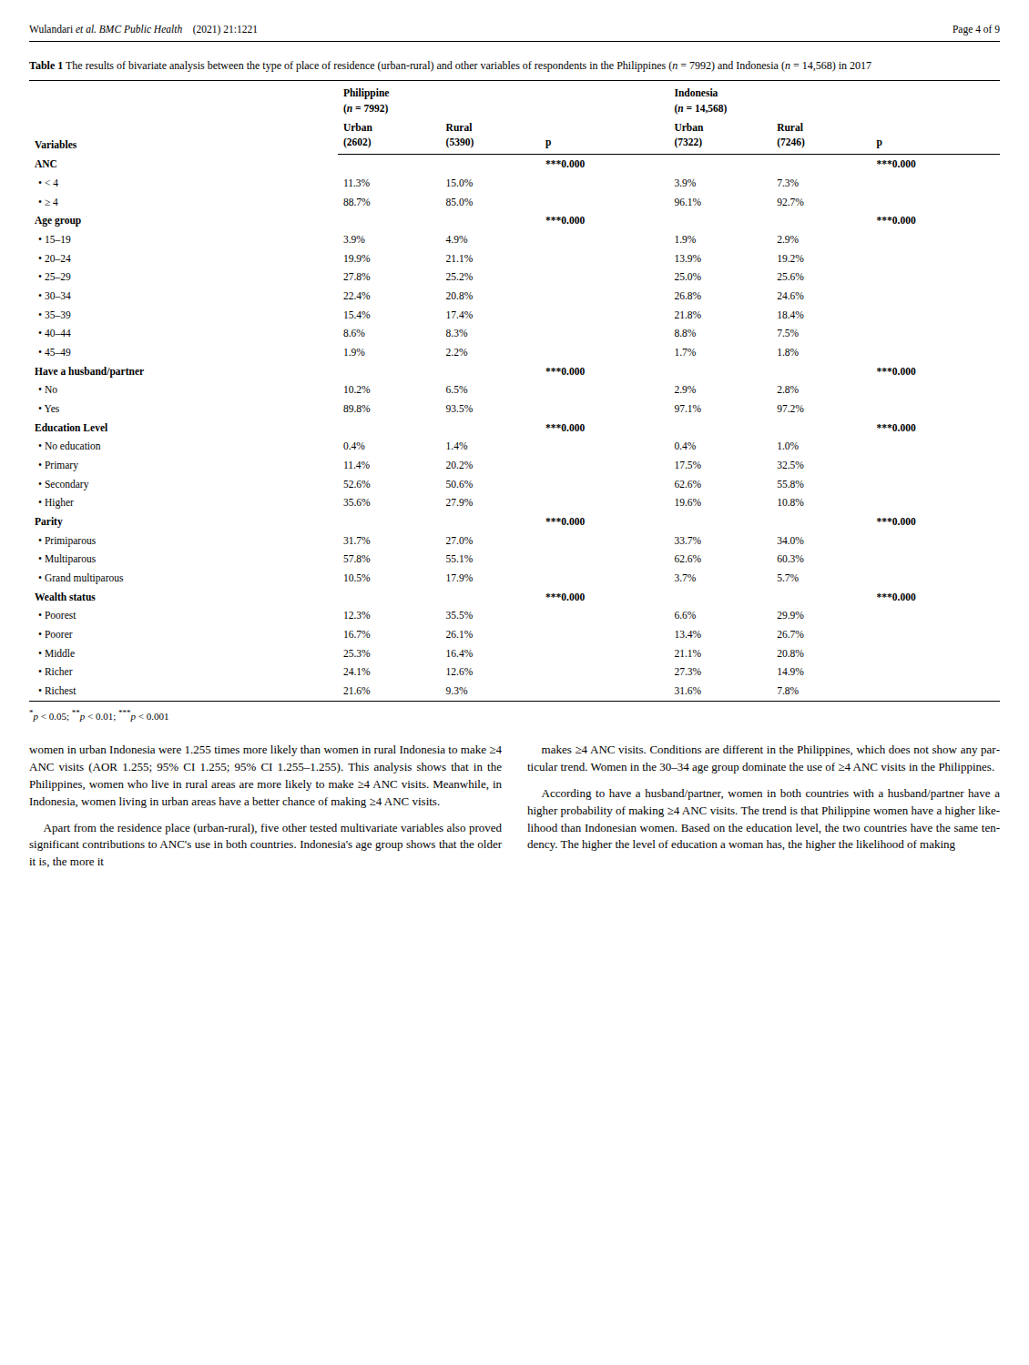Wulandari et al. BMC Public Health (2021) 21:1221
Page 4 of 9
Table 1 The results of bivariate analysis between the type of place of residence (urban-rural) and other variables of respondents in the Philippines (n = 7992) and Indonesia (n = 14,568) in 2017
| Variables | Philippine ( n = 7992) | Indonesia ( n = 14,568) |
| --- | --- | --- |
| Urban (2602) | Rural (5390) | p | Urban (7322) | Rural (7246) | p |
| ANC | | | ***0.000 | | | ***0.000 |
| • < 4 | 11.3% | 15.0% | | 3.9% | 7.3% | |
| • ≥ 4 | 88.7% | 85.0% | | 96.1% | 92.7% | |
| Age group | | | ***0.000 | | | ***0.000 |
| • 15–19 | 3.9% | 4.9% | | 1.9% | 2.9% | |
| • 20–24 | 19.9% | 21.1% | | 13.9% | 19.2% | |
| • 25–29 | 27.8% | 25.2% | | 25.0% | 25.6% | |
| • 30–34 | 22.4% | 20.8% | | 26.8% | 24.6% | |
| • 35–39 | 15.4% | 17.4% | | 21.8% | 18.4% | |
| • 40–44 | 8.6% | 8.3% | | 8.8% | 7.5% | |
| • 45–49 | 1.9% | 2.2% | | 1.7% | 1.8% | |
| Have a husband/partner | | | ***0.000 | | | ***0.000 |
| • No | 10.2% | 6.5% | | 2.9% | 2.8% | |
| • Yes | 89.8% | 93.5% | | 97.1% | 97.2% | |
| Education Level | | | ***0.000 | | | ***0.000 |
| • No education | 0.4% | 1.4% | | 0.4% | 1.0% | |
| • Primary | 11.4% | 20.2% | | 17.5% | 32.5% | |
| • Secondary | 52.6% | 50.6% | | 62.6% | 55.8% | |
| • Higher | 35.6% | 27.9% | | 19.6% | 10.8% | |
| Parity | | | ***0.000 | | | ***0.000 |
| • Primiparous | 31.7% | 27.0% | | 33.7% | 34.0% | |
| • Multiparous | 57.8% | 55.1% | | 62.6% | 60.3% | |
| • Grand multiparous | 10.5% | 17.9% | | 3.7% | 5.7% | |
| Wealth status | | | ***0.000 | | | ***0.000 |
| • Poorest | 12.3% | 35.5% | | 6.6% | 29.9% | |
| • Poorer | 16.7% | 26.1% | | 13.4% | 26.7% | |
| • Middle | 25.3% | 16.4% | | 21.1% | 20.8% | |
| • Richer | 24.1% | 12.6% | | 27.3% | 14.9% | |
| • Richest | 21.6% | 9.3% | | 31.6% | 7.8% | |
*p < 0.05; **p < 0.01; ***p < 0.001
women in urban Indonesia were 1.255 times more likely than women in rural Indonesia to make ≥4 ANC visits (AOR 1.255; 95% CI 1.255; 95% CI 1.255–1.255). This analysis shows that in the Philippines, women who live in rural areas are more likely to make ≥4 ANC visits. Meanwhile, in Indonesia, women living in urban areas have a better chance of making ≥4 ANC visits.
Apart from the residence place (urban-rural), five other tested multivariate variables also proved significant contributions to ANC's use in both countries. Indonesia's age group shows that the older it is, the more it
makes ≥4 ANC visits. Conditions are different in the Philippines, which does not show any particular trend. Women in the 30–34 age group dominate the use of ≥4 ANC visits in the Philippines.
According to have a husband/partner, women in both countries with a husband/partner have a higher probability of making ≥4 ANC visits. The trend is that Philippine women have a higher likelihood than Indonesian women. Based on the education level, the two countries have the same tendency. The higher the level of education a woman has, the higher the likelihood of making